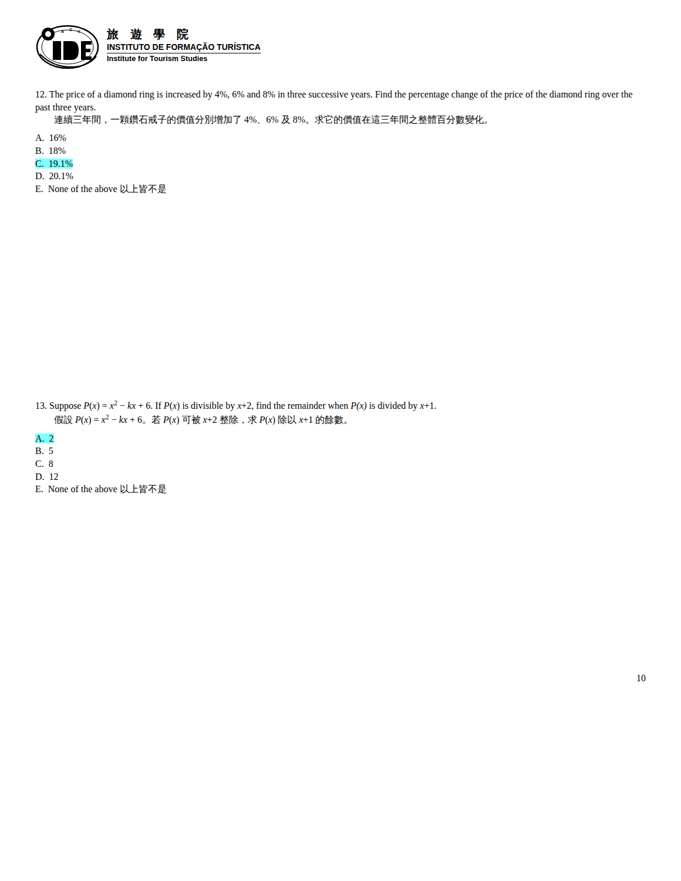A C V
旅 遊 學 院
INSTITUTO DE FORMAÇÃO TURÍSTICA
Institute for Tourism Studies
12. The price of a diamond ring is increased by 4%, 6% and 8% in three successive years. Find the percentage change of the price of the diamond ring over the past three years.
連續三年間，一顆鑽石戒子的價值分別增加了 4%、6% 及 8%。求它的價值在這三年間之整體百分數變化。
A. 16%
B. 18%
C. 19.1%
D. 20.1%
E. None of the above 以上皆不是
13. Suppose P(x) = x2 − kx + 6. If P(x) is divisible by x+2, find the remainder when P(x) is divided by x+1.
假設 P(x) = x2 − kx + 6。若 P(x) 可被 x+2 整除，求 P(x) 除以 x+1 的餘數。
A. 2
B. 5
C. 8
D. 12
E. None of the above 以上皆不是
10